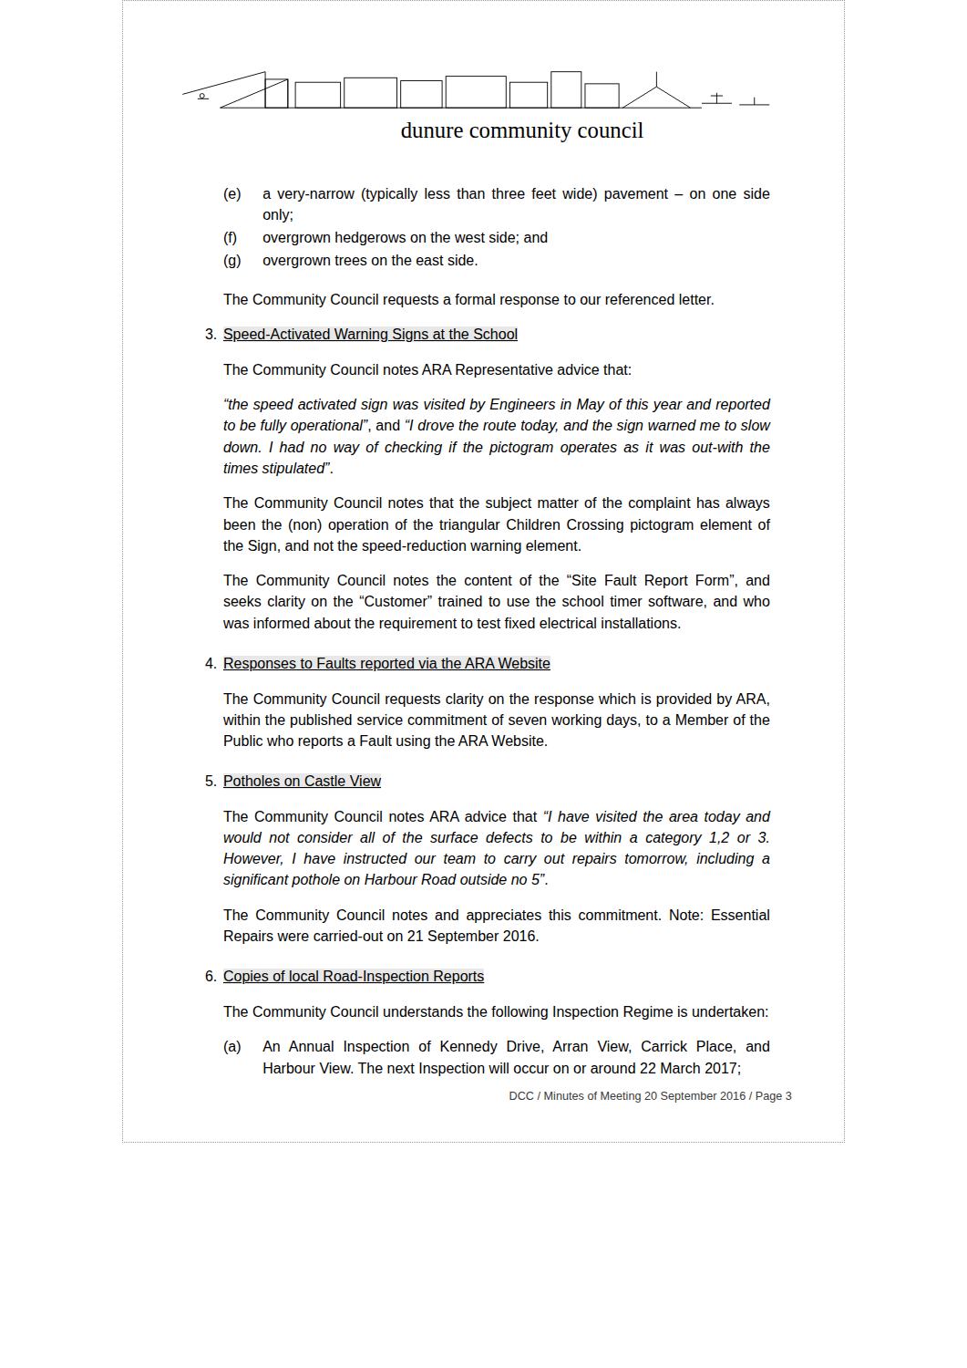(e) a very-narrow (typically less than three feet wide) pavement – on one side only;
(f) overgrown hedgerows on the west side; and
(g) overgrown trees on the east side.
The Community Council requests a formal response to our referenced letter.
3. Speed-Activated Warning Signs at the School
The Community Council notes ARA Representative advice that:
“the speed activated sign was visited by Engineers in May of this year and reported to be fully operational”, and “I drove the route today, and the sign warned me to slow down. I had no way of checking if the pictogram operates as it was out-with the times stipulated”.
The Community Council notes that the subject matter of the complaint has always been the (non) operation of the triangular Children Crossing pictogram element of the Sign, and not the speed-reduction warning element.
The Community Council notes the content of the “Site Fault Report Form”, and seeks clarity on the “Customer” trained to use the school timer software, and who was informed about the requirement to test fixed electrical installations.
4. Responses to Faults reported via the ARA Website
The Community Council requests clarity on the response which is provided by ARA, within the published service commitment of seven working days, to a Member of the Public who reports a Fault using the ARA Website.
5. Potholes on Castle View
The Community Council notes ARA advice that “I have visited the area today and would not consider all of the surface defects to be within a category 1,2 or 3. However, I have instructed our team to carry out repairs tomorrow, including a significant pothole on Harbour Road outside no 5”.
The Community Council notes and appreciates this commitment. Note: Essential Repairs were carried-out on 21 September 2016.
6. Copies of local Road-Inspection Reports
The Community Council understands the following Inspection Regime is undertaken:
(a) An Annual Inspection of Kennedy Drive, Arran View, Carrick Place, and Harbour View. The next Inspection will occur on or around 22 March 2017;
DCC / Minutes of Meeting 20 September 2016 / Page 3